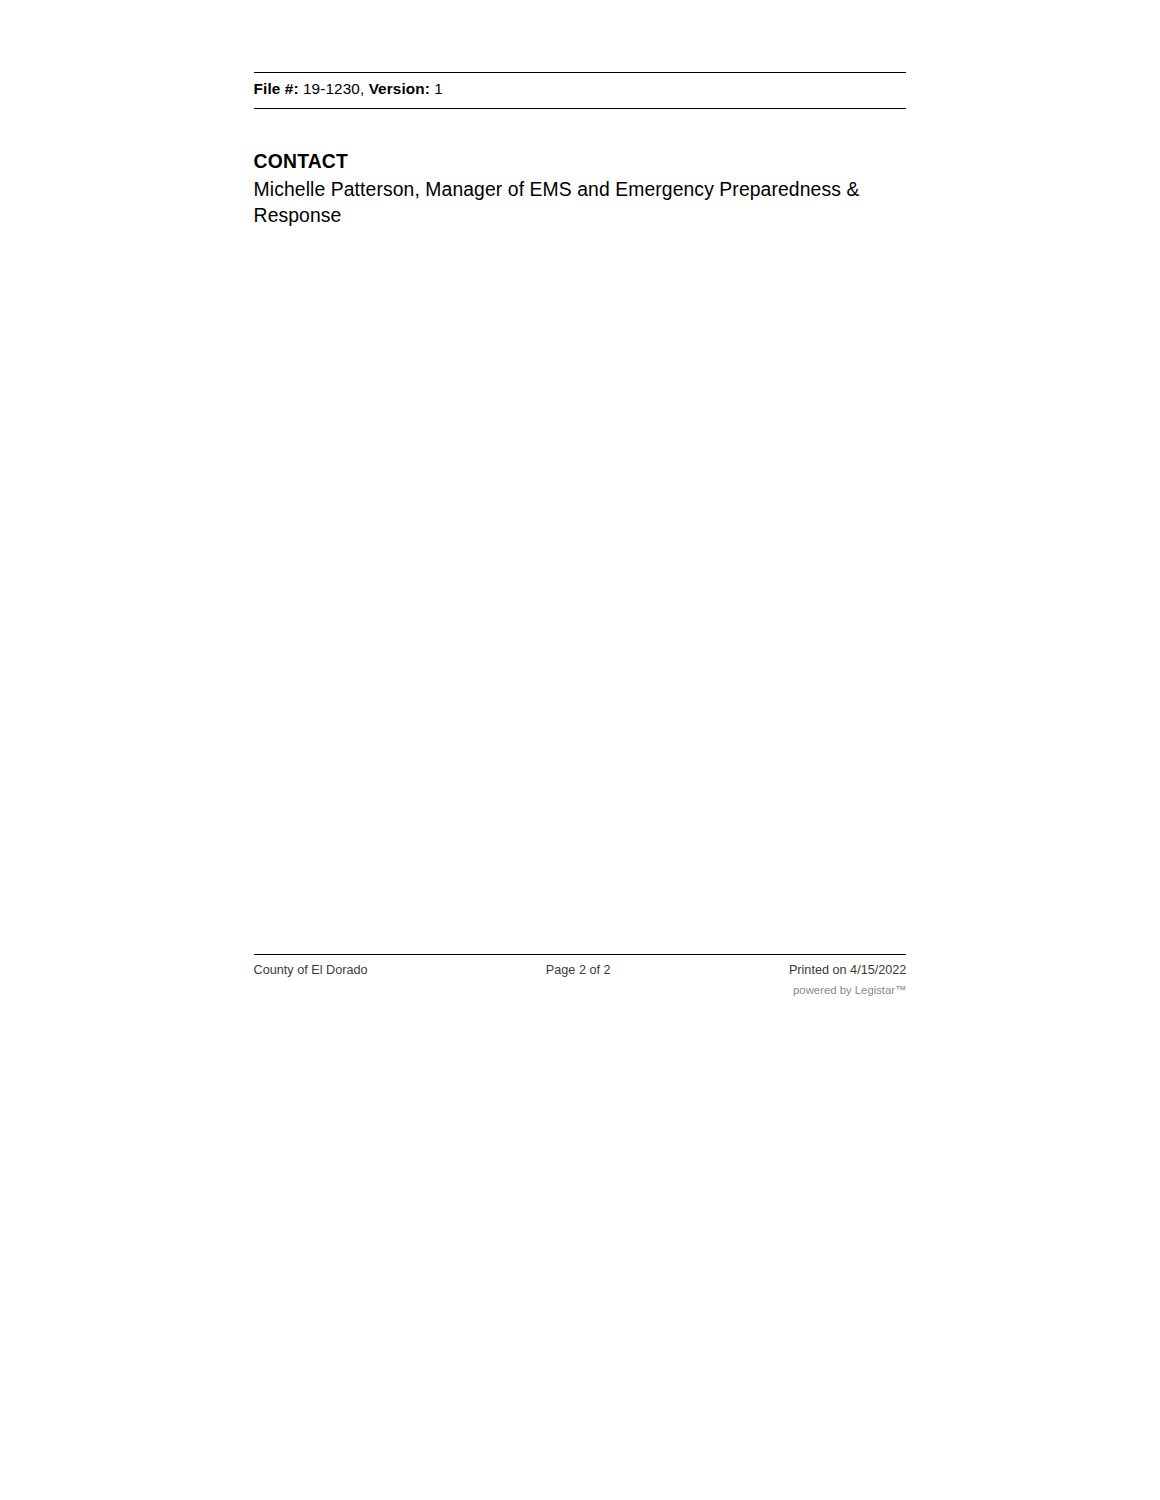File #: 19-1230, Version: 1
CONTACT
Michelle Patterson, Manager of EMS and Emergency Preparedness & Response
County of El Dorado Page 2 of 2 Printed on 4/15/2022
powered by Legistar™